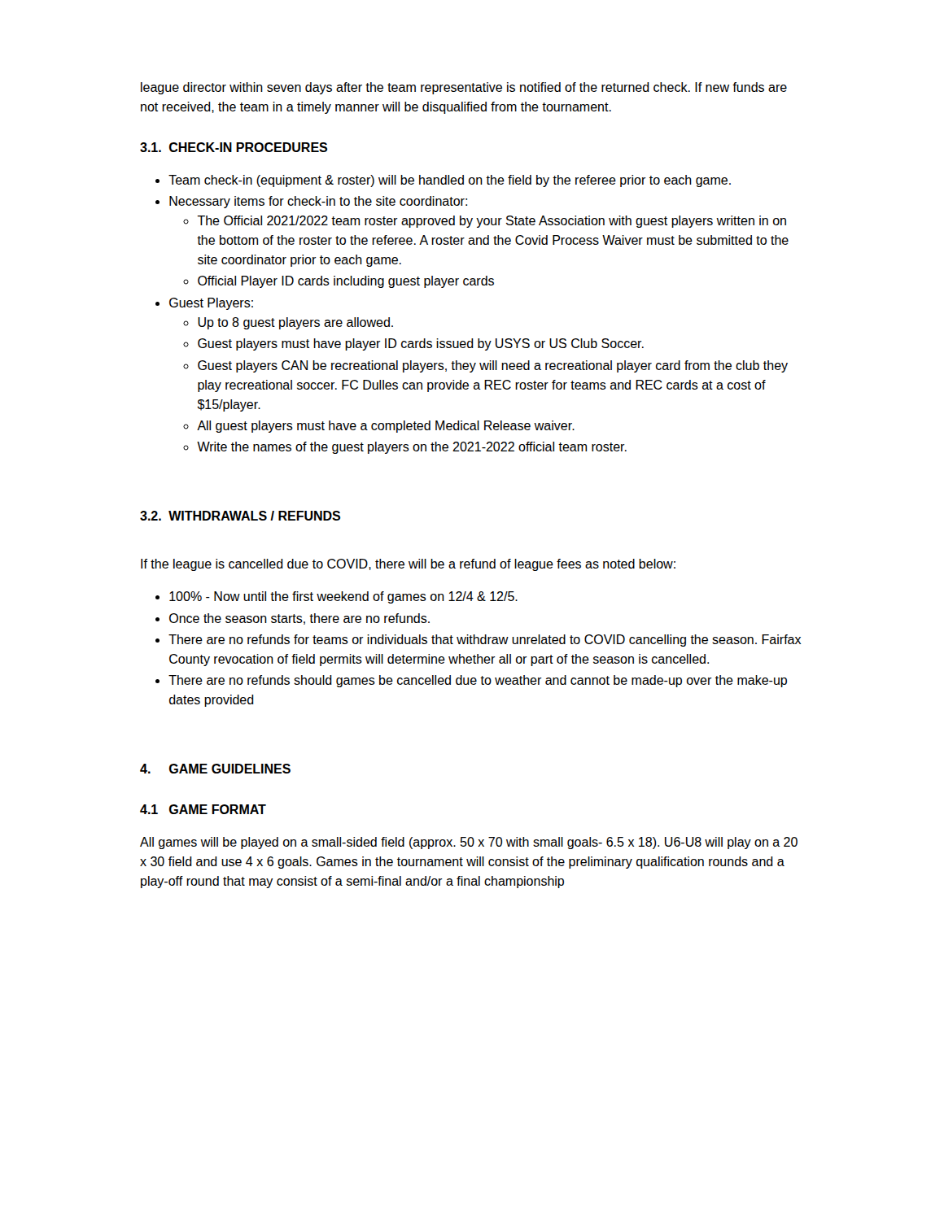league director within seven days after the team representative is notified of the returned check. If new funds are not received, the team in a timely manner will be disqualified from the tournament.
3.1. CHECK-IN PROCEDURES
Team check-in (equipment & roster) will be handled on the field by the referee prior to each game.
Necessary items for check-in to the site coordinator:
The Official 2021/2022 team roster approved by your State Association with guest players written in on the bottom of the roster to the referee. A roster and the Covid Process Waiver must be submitted to the site coordinator prior to each game.
Official Player ID cards including guest player cards
Guest Players:
Up to 8 guest players are allowed.
Guest players must have player ID cards issued by USYS or US Club Soccer.
Guest players CAN be recreational players, they will need a recreational player card from the club they play recreational soccer. FC Dulles can provide a REC roster for teams and REC cards at a cost of $15/player.
All guest players must have a completed Medical Release waiver.
Write the names of the guest players on the 2021-2022 official team roster.
3.2. WITHDRAWALS / REFUNDS
If the league is cancelled due to COVID, there will be a refund of league fees as noted below:
100% - Now until the first weekend of games on 12/4 & 12/5.
Once the season starts, there are no refunds.
There are no refunds for teams or individuals that withdraw unrelated to COVID cancelling the season. Fairfax County revocation of field permits will determine whether all or part of the season is cancelled.
There are no refunds should games be cancelled due to weather and cannot be made-up over the make-up dates provided
4. GAME GUIDELINES
4.1 GAME FORMAT
All games will be played on a small-sided field (approx. 50 x 70 with small goals- 6.5 x 18). U6-U8 will play on a 20 x 30 field and use 4 x 6 goals. Games in the tournament will consist of the preliminary qualification rounds and a play-off round that may consist of a semi-final and/or a final championship